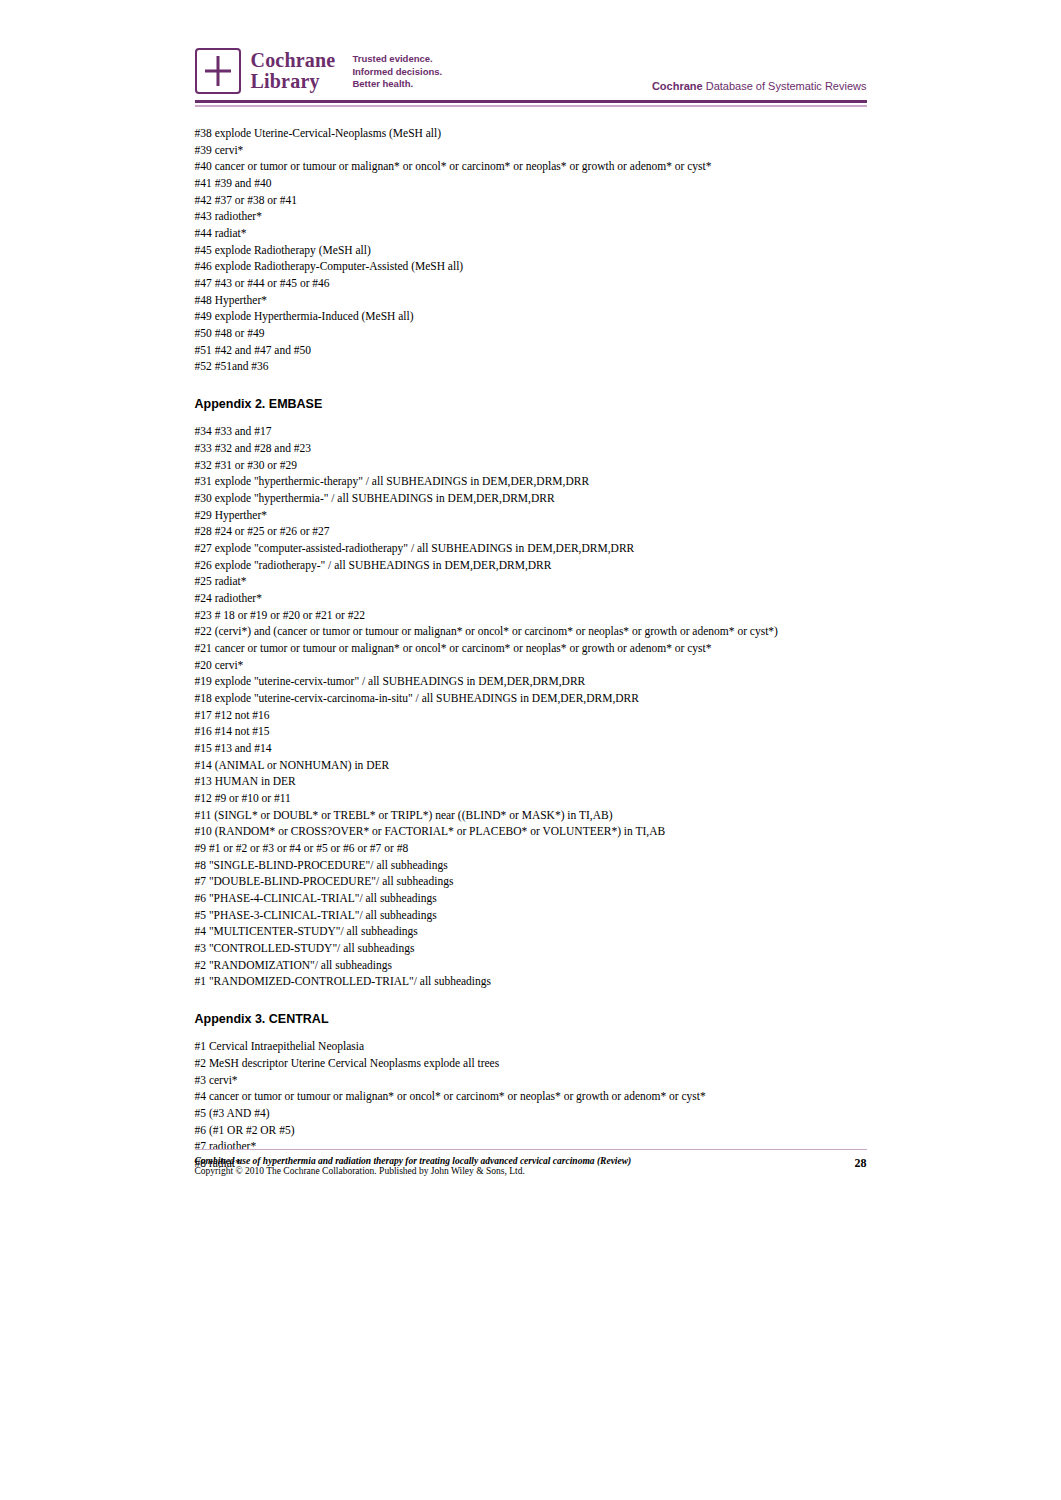Cochrane
Library
Trusted evidence.
Informed decisions.
Better health.
Cochrane Database of Systematic Reviews
#38 explode Uterine-Cervical-Neoplasms (MeSH all) #39 cervi* #40 cancer or tumor or tumour or malignan* or oncol* or carcinom* or neoplas* or growth or adenom* or cyst* #41 #39 and #40 #42 #37 or #38 or #41 #43 radiother* #44 radiat* #45 explode Radiotherapy (MeSH all) #46 explode Radiotherapy-Computer-Assisted (MeSH all) #47 #43 or #44 or #45 or #46 #48 Hyperther* #49 explode Hyperthermia-Induced (MeSH all) #50 #48 or #49 #51 #42 and #47 and #50 #52 #51and #36
Appendix 2. EMBASE
#34 #33 and #17 #33 #32 and #28 and #23 #32 #31 or #30 or #29 #31 explode "hyperthermic-therapy" / all SUBHEADINGS in DEM,DER,DRM,DRR #30 explode "hyperthermia-" / all SUBHEADINGS in DEM,DER,DRM,DRR #29 Hyperther* #28 #24 or #25 or #26 or #27 #27 explode "computer-assisted-radiotherapy" / all SUBHEADINGS in DEM,DER,DRM,DRR #26 explode "radiotherapy-" / all SUBHEADINGS in DEM,DER,DRM,DRR #25 radiat* #24 radiother* #23 # 18 or #19 or #20 or #21 or #22 #22 (cervi*) and (cancer or tumor or tumour or malignan* or oncol* or carcinom* or neoplas* or growth or adenom* or cyst*) #21 cancer or tumor or tumour or malignan* or oncol* or carcinom* or neoplas* or growth or adenom* or cyst* #20 cervi* #19 explode "uterine-cervix-tumor" / all SUBHEADINGS in DEM,DER,DRM,DRR #18 explode "uterine-cervix-carcinoma-in-situ" / all SUBHEADINGS in DEM,DER,DRM,DRR #17 #12 not #16 #16 #14 not #15 #15 #13 and #14 #14 (ANIMAL or NONHUMAN) in DER #13 HUMAN in DER #12 #9 or #10 or #11 #11 (SINGL* or DOUBL* or TREBL* or TRIPL*) near ((BLIND* or MASK*) in TI,AB) #10 (RANDOM* or CROSS?OVER* or FACTORIAL* or PLACEBO* or VOLUNTEER*) in TI,AB #9 #1 or #2 or #3 or #4 or #5 or #6 or #7 or #8 #8 "SINGLE-BLIND-PROCEDURE"/ all subheadings #7 "DOUBLE-BLIND-PROCEDURE"/ all subheadings #6 "PHASE-4-CLINICAL-TRIAL"/ all subheadings #5 "PHASE-3-CLINICAL-TRIAL"/ all subheadings #4 "MULTICENTER-STUDY"/ all subheadings #3 "CONTROLLED-STUDY"/ all subheadings #2 "RANDOMIZATION"/ all subheadings #1 "RANDOMIZED-CONTROLLED-TRIAL"/ all subheadings
Appendix 3. CENTRAL
#1 Cervical Intraepithelial Neoplasia #2 MeSH descriptor Uterine Cervical Neoplasms explode all trees #3 cervi* #4 cancer or tumor or tumour or malignan* or oncol* or carcinom* or neoplas* or growth or adenom* or cyst* #5 (#3 AND #4) #6 (#1 OR #2 OR #5) #7 radiother* #8 radiat*
Combined use of hyperthermia and radiation therapy for treating locally advanced cervical carcinoma (Review)
Copyright © 2010 The Cochrane Collaboration. Published by John Wiley & Sons, Ltd.
28